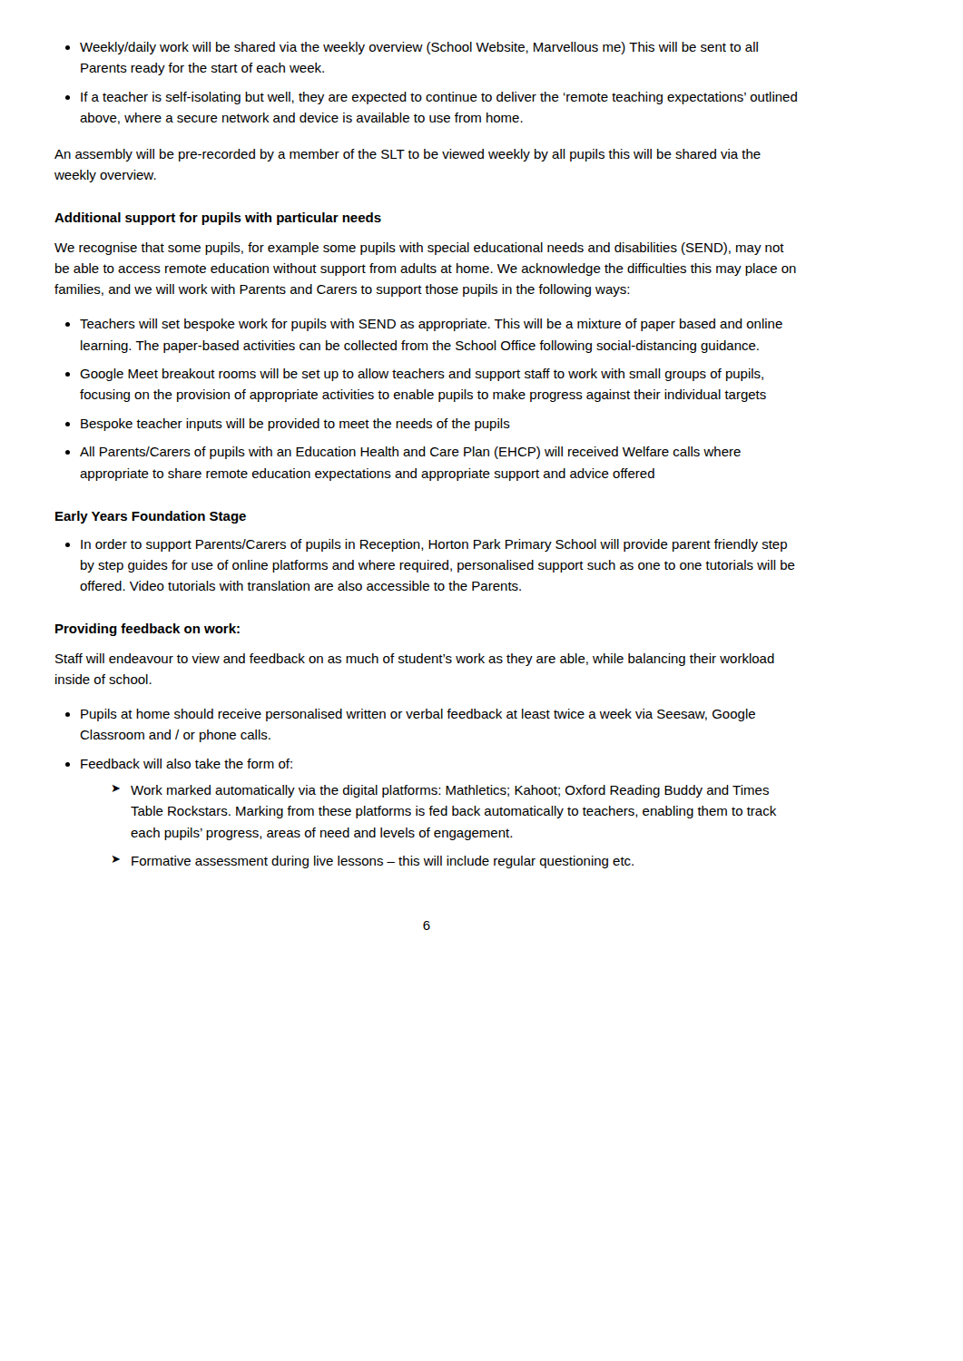Weekly/daily work will be shared via the weekly overview (School Website, Marvellous me) This will be sent to all Parents ready for the start of each week.
If a teacher is self-isolating but well, they are expected to continue to deliver the ‘remote teaching expectations’ outlined above, where a secure network and device is available to use from home.
An assembly will be pre-recorded by a member of the SLT to be viewed weekly by all pupils this will be shared via the weekly overview.
Additional support for pupils with particular needs
We recognise that some pupils, for example some pupils with special educational needs and disabilities (SEND), may not be able to access remote education without support from adults at home. We acknowledge the difficulties this may place on families, and we will work with Parents and Carers to support those pupils in the following ways:
Teachers will set bespoke work for pupils with SEND as appropriate. This will be a mixture of paper based and online learning. The paper-based activities can be collected from the School Office following social-distancing guidance.
Google Meet breakout rooms will be set up to allow teachers and support staff to work with small groups of pupils, focusing on the provision of appropriate activities to enable pupils to make progress against their individual targets
Bespoke teacher inputs will be provided to meet the needs of the pupils
All Parents/Carers of pupils with an Education Health and Care Plan (EHCP) will received Welfare calls where appropriate to share remote education expectations and appropriate support and advice offered
Early Years Foundation Stage
In order to support Parents/Carers of pupils in Reception, Horton Park Primary School will provide parent friendly step by step guides for use of online platforms and where required, personalised support such as one to one tutorials will be offered. Video tutorials with translation are also accessible to the Parents.
Providing feedback on work:
Staff will endeavour to view and feedback on as much of student’s work as they are able, while balancing their workload inside of school.
Pupils at home should receive personalised written or verbal feedback at least twice a week via Seesaw, Google Classroom and / or phone calls.
Feedback will also take the form of:
Work marked automatically via the digital platforms: Mathletics; Kahoot; Oxford Reading Buddy and Times Table Rockstars. Marking from these platforms is fed back automatically to teachers, enabling them to track each pupils’ progress, areas of need and levels of engagement.
Formative assessment during live lessons – this will include regular questioning etc.
6